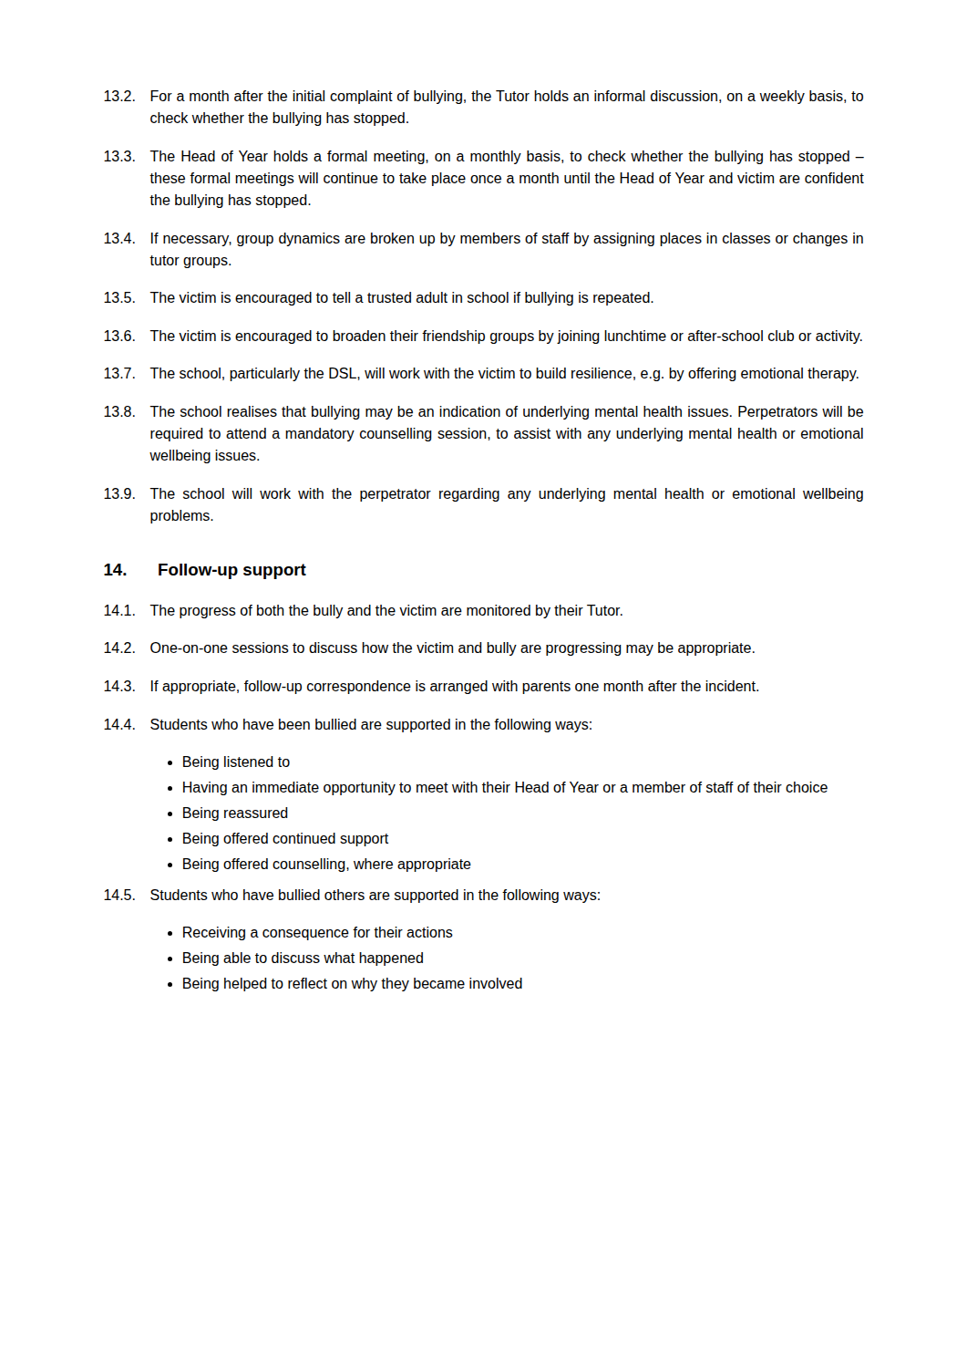13.2.
For a month after the initial complaint of bullying, the Tutor holds an informal discussion, on a weekly basis, to check whether the bullying has stopped.
13.3.
The Head of Year holds a formal meeting, on a monthly basis, to check whether the bullying has stopped – these formal meetings will continue to take place once a month until the Head of Year and victim are confident the bullying has stopped.
13.4.
If necessary, group dynamics are broken up by members of staff by assigning places in classes or changes in tutor groups.
13.5.
The victim is encouraged to tell a trusted adult in school if bullying is repeated.
13.6.
The victim is encouraged to broaden their friendship groups by joining lunchtime or after-school club or activity.
13.7.
The school, particularly the DSL, will work with the victim to build resilience, e.g. by offering emotional therapy.
13.8.
The school realises that bullying may be an indication of underlying mental health issues. Perpetrators will be required to attend a mandatory counselling session, to assist with any underlying mental health or emotional wellbeing issues.
13.9.
The school will work with the perpetrator regarding any underlying mental health or emotional wellbeing problems.
14. Follow-up support
14.1.
The progress of both the bully and the victim are monitored by their Tutor.
14.2.
One-on-one sessions to discuss how the victim and bully are progressing may be appropriate.
14.3.
If appropriate, follow-up correspondence is arranged with parents one month after the incident.
14.4.
Students who have been bullied are supported in the following ways:
Being listened to
Having an immediate opportunity to meet with their Head of Year or a member of staff of their choice
Being reassured
Being offered continued support
Being offered counselling, where appropriate
14.5.
Students who have bullied others are supported in the following ways:
Receiving a consequence for their actions
Being able to discuss what happened
Being helped to reflect on why they became involved